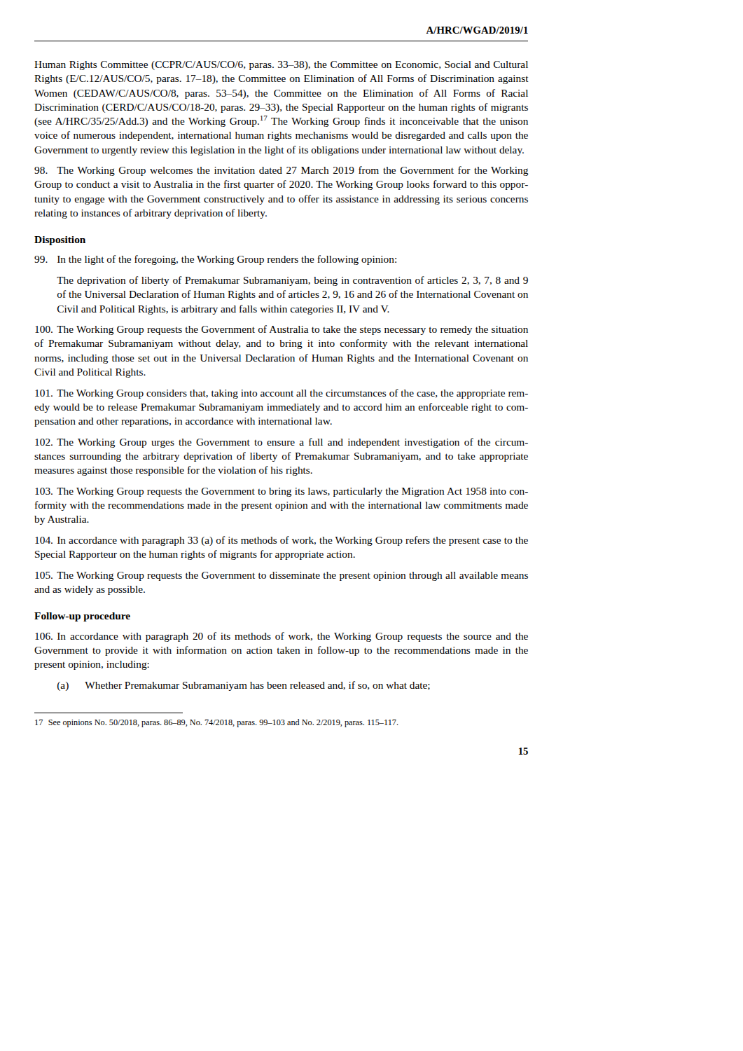A/HRC/WGAD/2019/1
Human Rights Committee (CCPR/C/AUS/CO/6, paras. 33–38), the Committee on Economic, Social and Cultural Rights (E/C.12/AUS/CO/5, paras. 17–18), the Committee on Elimination of All Forms of Discrimination against Women (CEDAW/C/AUS/CO/8, paras. 53–54), the Committee on the Elimination of All Forms of Racial Discrimination (CERD/C/AUS/CO/18-20, paras. 29–33), the Special Rapporteur on the human rights of migrants (see A/HRC/35/25/Add.3) and the Working Group.17 The Working Group finds it inconceivable that the unison voice of numerous independent, international human rights mechanisms would be disregarded and calls upon the Government to urgently review this legislation in the light of its obligations under international law without delay.
98. The Working Group welcomes the invitation dated 27 March 2019 from the Government for the Working Group to conduct a visit to Australia in the first quarter of 2020. The Working Group looks forward to this opportunity to engage with the Government constructively and to offer its assistance in addressing its serious concerns relating to instances of arbitrary deprivation of liberty.
Disposition
99. In the light of the foregoing, the Working Group renders the following opinion:
The deprivation of liberty of Premakumar Subramaniyam, being in contravention of articles 2, 3, 7, 8 and 9 of the Universal Declaration of Human Rights and of articles 2, 9, 16 and 26 of the International Covenant on Civil and Political Rights, is arbitrary and falls within categories II, IV and V.
100. The Working Group requests the Government of Australia to take the steps necessary to remedy the situation of Premakumar Subramaniyam without delay, and to bring it into conformity with the relevant international norms, including those set out in the Universal Declaration of Human Rights and the International Covenant on Civil and Political Rights.
101. The Working Group considers that, taking into account all the circumstances of the case, the appropriate remedy would be to release Premakumar Subramaniyam immediately and to accord him an enforceable right to compensation and other reparations, in accordance with international law.
102. The Working Group urges the Government to ensure a full and independent investigation of the circumstances surrounding the arbitrary deprivation of liberty of Premakumar Subramaniyam, and to take appropriate measures against those responsible for the violation of his rights.
103. The Working Group requests the Government to bring its laws, particularly the Migration Act 1958 into conformity with the recommendations made in the present opinion and with the international law commitments made by Australia.
104. In accordance with paragraph 33 (a) of its methods of work, the Working Group refers the present case to the Special Rapporteur on the human rights of migrants for appropriate action.
105. The Working Group requests the Government to disseminate the present opinion through all available means and as widely as possible.
Follow-up procedure
106. In accordance with paragraph 20 of its methods of work, the Working Group requests the source and the Government to provide it with information on action taken in follow-up to the recommendations made in the present opinion, including:
(a) Whether Premakumar Subramaniyam has been released and, if so, on what date;
17 See opinions No. 50/2018, paras. 86–89, No. 74/2018, paras. 99–103 and No. 2/2019, paras. 115–117.
15